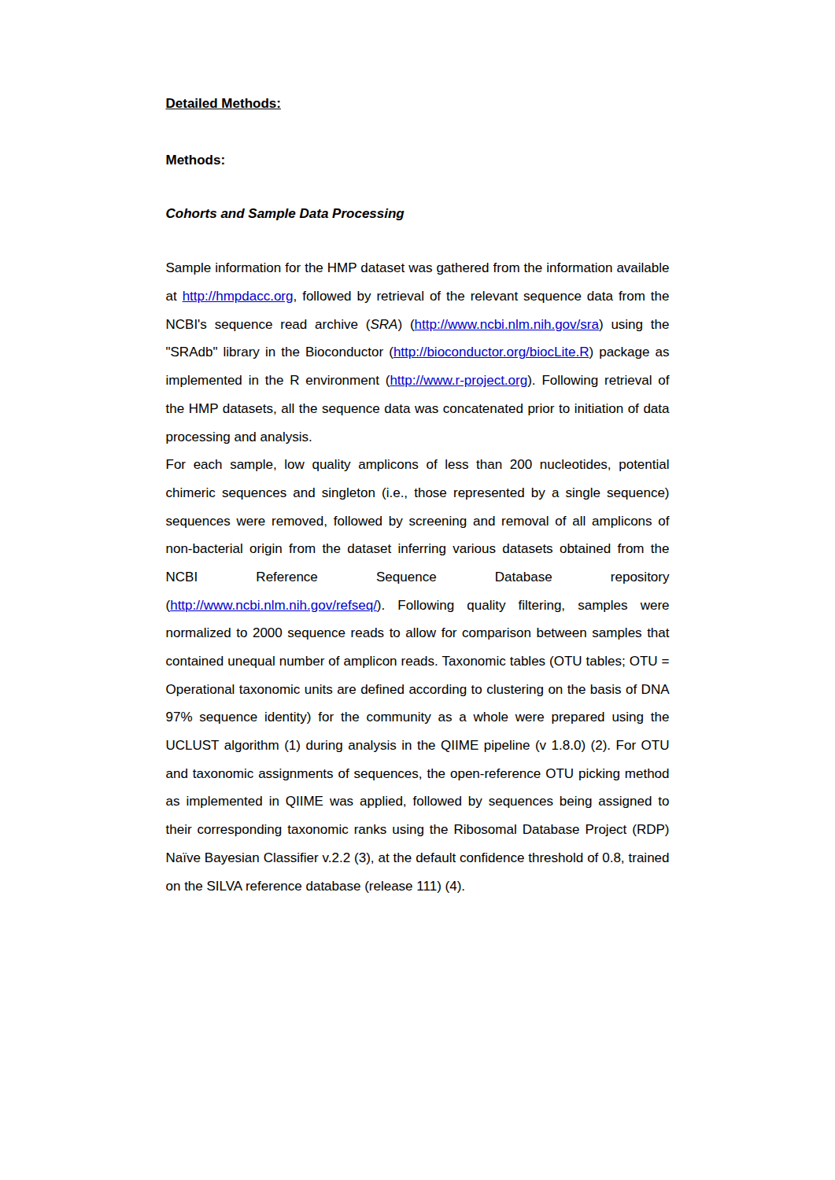Detailed Methods:
Methods:
Cohorts and Sample Data Processing
Sample information for the HMP dataset was gathered from the information available at http://hmpdacc.org, followed by retrieval of the relevant sequence data from the NCBI's sequence read archive (SRA) (http://www.ncbi.nlm.nih.gov/sra) using the "SRAdb" library in the Bioconductor (http://bioconductor.org/biocLite.R) package as implemented in the R environment (http://www.r-project.org). Following retrieval of the HMP datasets, all the sequence data was concatenated prior to initiation of data processing and analysis.
For each sample, low quality amplicons of less than 200 nucleotides, potential chimeric sequences and singleton (i.e., those represented by a single sequence) sequences were removed, followed by screening and removal of all amplicons of non-bacterial origin from the dataset inferring various datasets obtained from the NCBI Reference Sequence Database repository (http://www.ncbi.nlm.nih.gov/refseq/). Following quality filtering, samples were normalized to 2000 sequence reads to allow for comparison between samples that contained unequal number of amplicon reads. Taxonomic tables (OTU tables; OTU = Operational taxonomic units are defined according to clustering on the basis of DNA 97% sequence identity) for the community as a whole were prepared using the UCLUST algorithm (1) during analysis in the QIIME pipeline (v 1.8.0) (2). For OTU and taxonomic assignments of sequences, the open-reference OTU picking method as implemented in QIIME was applied, followed by sequences being assigned to their corresponding taxonomic ranks using the Ribosomal Database Project (RDP) Naïve Bayesian Classifier v.2.2 (3), at the default confidence threshold of 0.8, trained on the SILVA reference database (release 111) (4).